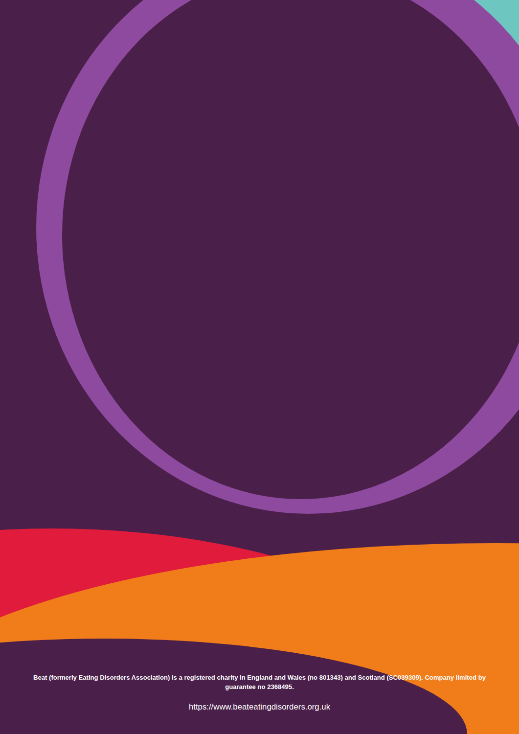Beat (formerly Eating Disorders Association) is a registered charity in England and Wales (no 801343) and Scotland (SC039309). Company limited by guarantee no 2368495.
https://www.beateatingdisorders.org.uk